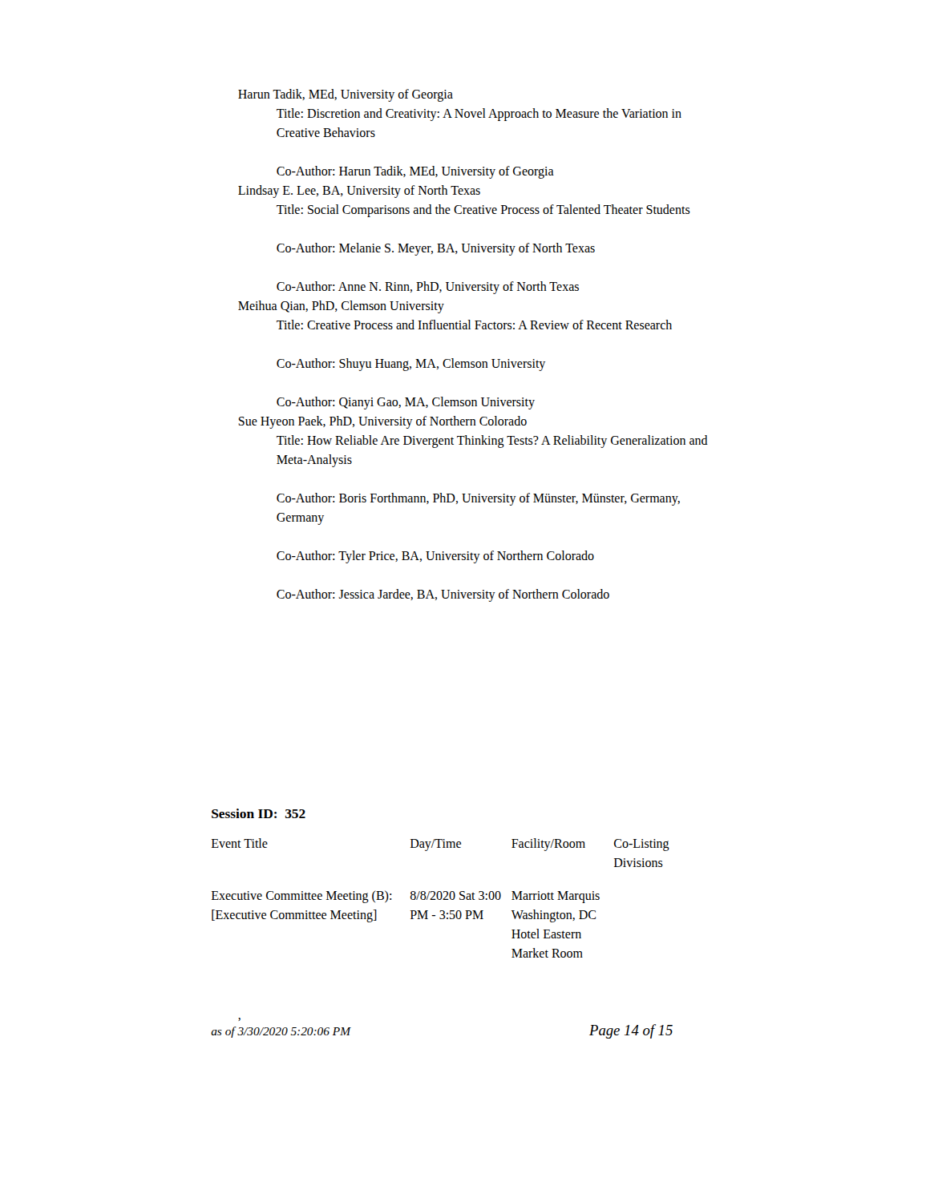Harun Tadik, MEd, University of Georgia
Title: Discretion and Creativity: A Novel Approach to Measure the Variation in Creative Behaviors
Co-Author: Harun Tadik, MEd, University of Georgia
Lindsay E. Lee, BA, University of North Texas
Title: Social Comparisons and the Creative Process of Talented Theater Students
Co-Author: Melanie S. Meyer, BA, University of North Texas
Co-Author: Anne N. Rinn, PhD, University of North Texas
Meihua Qian, PhD, Clemson University
Title: Creative Process and Influential Factors: A Review of Recent Research
Co-Author: Shuyu Huang, MA, Clemson University
Co-Author: Qianyi Gao, MA, Clemson University
Sue Hyeon Paek, PhD, University of Northern Colorado
Title: How Reliable Are Divergent Thinking Tests? A Reliability Generalization and Meta-Analysis
Co-Author: Boris Forthmann, PhD, University of Münster, Münster, Germany, Germany
Co-Author: Tyler Price, BA, University of Northern Colorado
Co-Author: Jessica Jardee, BA, University of Northern Colorado
Session ID: 352
| Event Title | Day/Time | Facility/Room | Co-Listing Divisions |
| --- | --- | --- | --- |
| Executive Committee Meeting (B): [Executive Committee Meeting] | 8/8/2020 Sat 3:00 PM - 3:50 PM | Marriott Marquis Washington, DC Hotel Eastern Market Room | |
,
as of 3/30/2020 5:20:06 PM Page 14 of 15